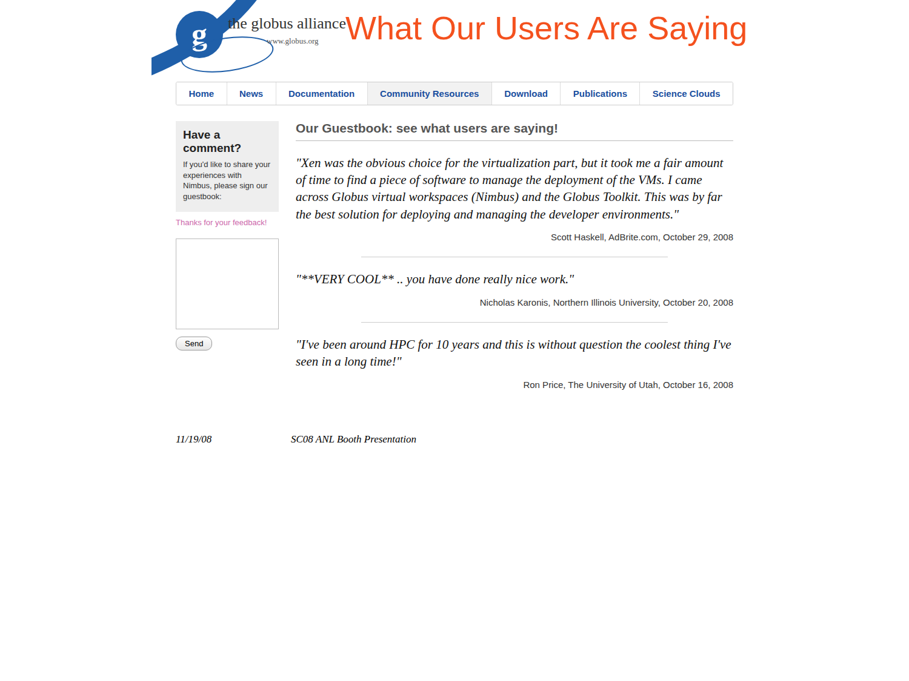g
the globus alliance
www.globus.org
What Our Users Are Saying
Home News Documentation Community Resources Download Publications Science Clouds
Have a comment?
If you'd like to share your experiences with Nimbus, please sign our guestbook:
Thanks for your feedback!
Send
Our Guestbook: see what users are saying!
"Xen was the obvious choice for the virtualization part, but it took me a fair amount of time to find a piece of software to manage the deployment of the VMs. I came across Globus virtual workspaces (Nimbus) and the Globus Toolkit. This was by far the best solution for deploying and managing the developer environments."
Scott Haskell, AdBrite.com, October 29, 2008
"**VERY COOL** .. you have done really nice work."
Nicholas Karonis, Northern Illinois University, October 20, 2008
"I've been around HPC for 10 years and this is without question the coolest thing I've seen in a long time!"
Ron Price, The University of Utah, October 16, 2008
11/19/08
SC08 ANL Booth Presentation